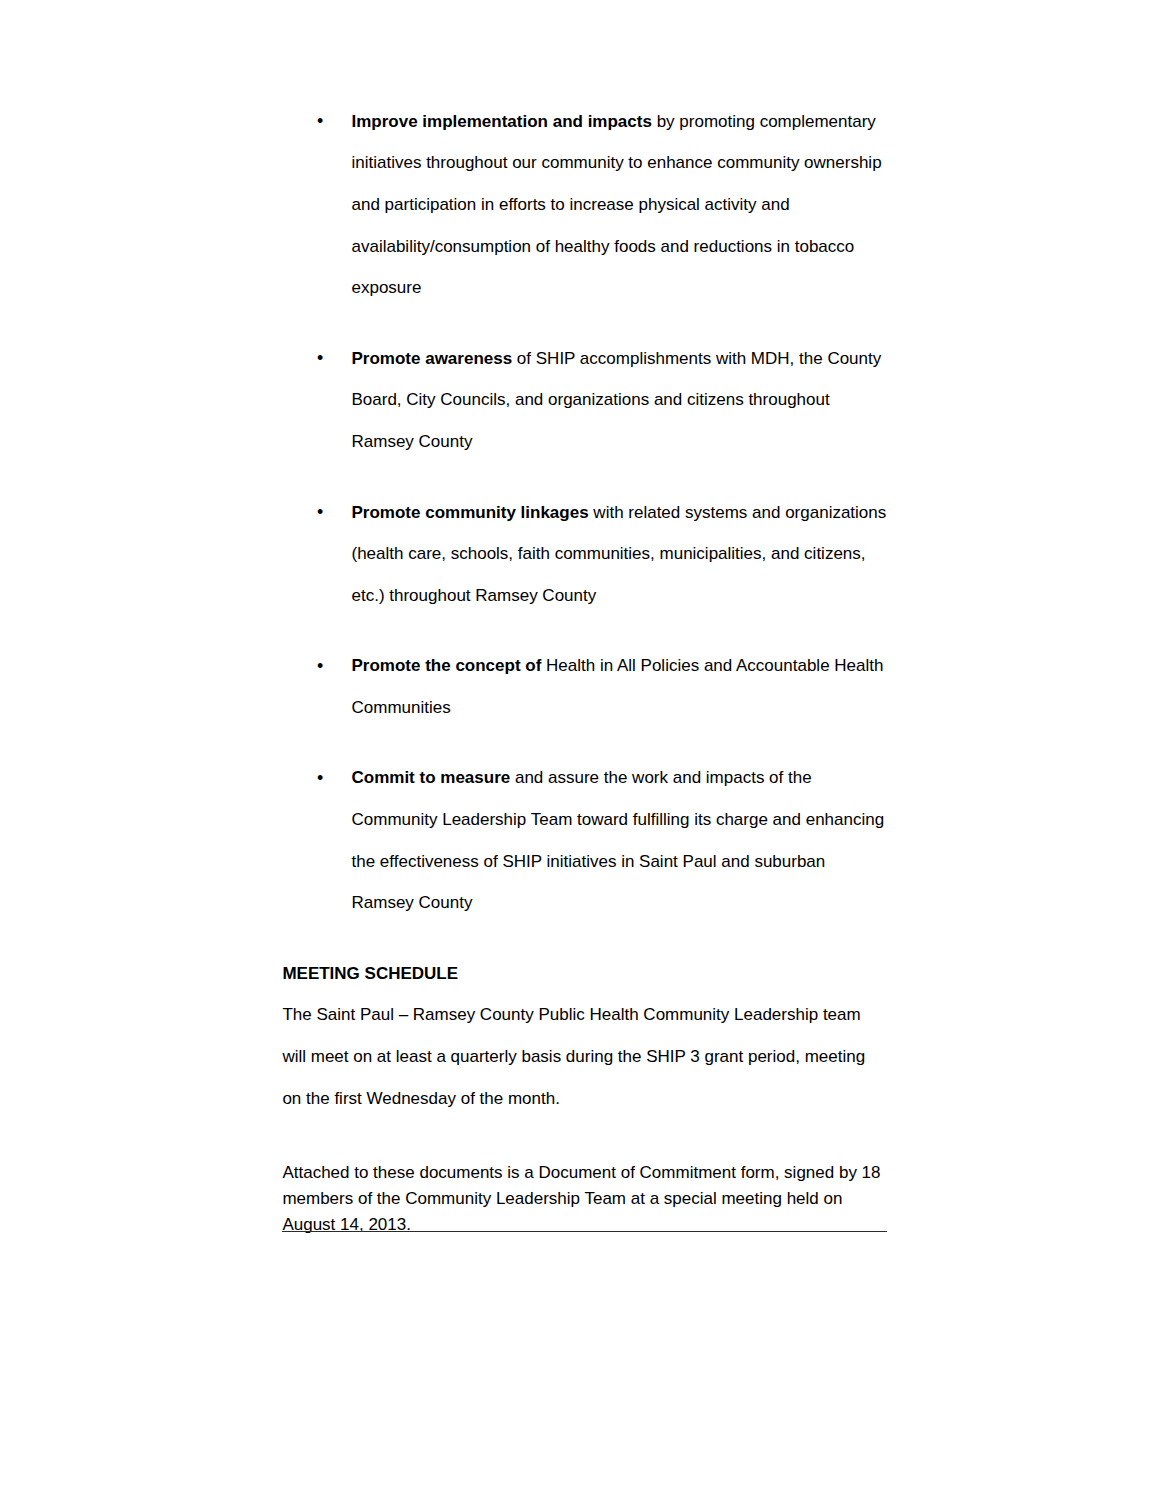Improve implementation and impacts by promoting complementary initiatives throughout our community to enhance community ownership and participation in efforts to increase physical activity and availability/consumption of healthy foods and reductions in tobacco exposure
Promote awareness of SHIP accomplishments with MDH, the County Board, City Councils, and organizations and citizens throughout Ramsey County
Promote community linkages with related systems and organizations (health care, schools, faith communities, municipalities, and citizens, etc.) throughout Ramsey County
Promote the concept of Health in All Policies and Accountable Health Communities
Commit to measure and assure the work and impacts of the Community Leadership Team toward fulfilling its charge and enhancing the effectiveness of SHIP initiatives in Saint Paul and suburban Ramsey County
MEETING SCHEDULE
The Saint Paul – Ramsey County Public Health Community Leadership team will meet on at least a quarterly basis during the SHIP 3 grant period, meeting on the first Wednesday of the month.
Attached to these documents is a Document of Commitment form, signed by 18 members of the Community Leadership Team at a special meeting held on August 14, 2013.